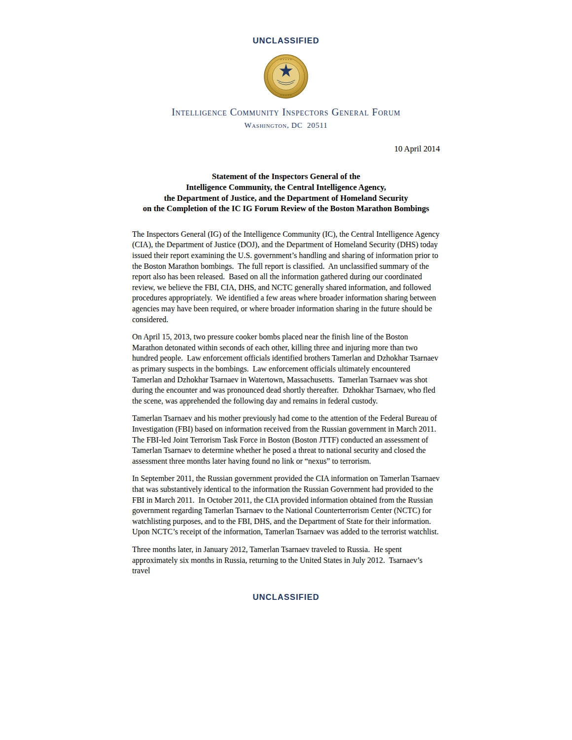UNCLASSIFIED
★ ★ ★ ★ ★ ★ ★ ★ ★ ★
Intelligence Community Inspectors General Forum Washington, DC 20511
10 April 2014
Statement of the Inspectors General of the
Intelligence Community, the Central Intelligence Agency,
the Department of Justice, and the Department of Homeland Security
on the Completion of the IC IG Forum Review of the Boston Marathon Bombings
The Inspectors General (IG) of the Intelligence Community (IC), the Central Intelligence Agency (CIA), the Department of Justice (DOJ), and the Department of Homeland Security (DHS) today issued their report examining the U.S. government’s handling and sharing of information prior to the Boston Marathon bombings. The full report is classified. An unclassified summary of the report also has been released. Based on all the information gathered during our coordinated review, we believe the FBI, CIA, DHS, and NCTC generally shared information, and followed procedures appropriately. We identified a few areas where broader information sharing between agencies may have been required, or where broader information sharing in the future should be considered.
On April 15, 2013, two pressure cooker bombs placed near the finish line of the Boston Marathon detonated within seconds of each other, killing three and injuring more than two hundred people. Law enforcement officials identified brothers Tamerlan and Dzhokhar Tsarnaev as primary suspects in the bombings. Law enforcement officials ultimately encountered Tamerlan and Dzhokhar Tsarnaev in Watertown, Massachusetts. Tamerlan Tsarnaev was shot during the encounter and was pronounced dead shortly thereafter. Dzhokhar Tsarnaev, who fled the scene, was apprehended the following day and remains in federal custody.
Tamerlan Tsarnaev and his mother previously had come to the attention of the Federal Bureau of Investigation (FBI) based on information received from the Russian government in March 2011. The FBI-led Joint Terrorism Task Force in Boston (Boston JTTF) conducted an assessment of Tamerlan Tsarnaev to determine whether he posed a threat to national security and closed the assessment three months later having found no link or “nexus” to terrorism.
In September 2011, the Russian government provided the CIA information on Tamerlan Tsarnaev that was substantively identical to the information the Russian Government had provided to the FBI in March 2011. In October 2011, the CIA provided information obtained from the Russian government regarding Tamerlan Tsarnaev to the National Counterterrorism Center (NCTC) for watchlisting purposes, and to the FBI, DHS, and the Department of State for their information. Upon NCTC’s receipt of the information, Tamerlan Tsarnaev was added to the terrorist watchlist.
Three months later, in January 2012, Tamerlan Tsarnaev traveled to Russia. He spent approximately six months in Russia, returning to the United States in July 2012. Tsarnaev’s travel
UNCLASSIFIED